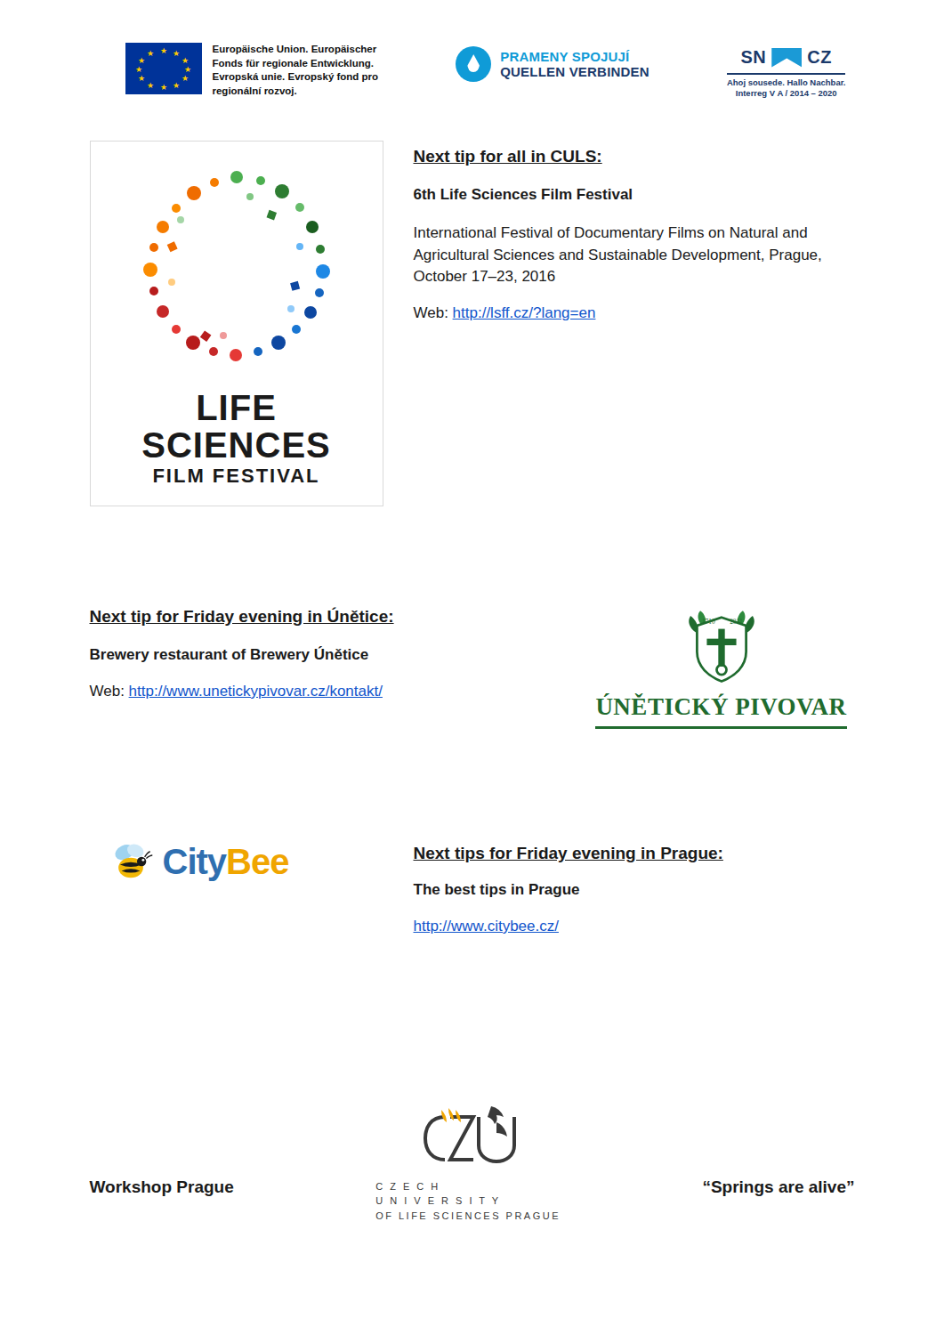★ ★ ★ ★ ★ ★ ★ ★ ★ ★ ★ ★
Europäische Union. Europäischer
Fonds für regionale Entwicklung.
Evropská unie. Evropský fond pro
regionální rozvoj.
PRAMENY SPOJUJÍ
QUELLEN VERBINDEN
SN CZ
Ahoj sousede. Hallo Nachbar.
Interreg V A / 2014 – 2020
LIFE SCIENCES FILM FESTIVAL
Next tip for all in CULS:
6th Life Sciences Film Festival
International Festival of Documentary Films on Natural and Agricultural Sciences and Sustainable Development, Prague, October 17–23, 2016
Web: http://lsff.cz/?lang=en
Next tip for Friday evening in Únětice:
Brewery restaurant of Brewery Únětice
Web: http://www.unetickypivovar.cz/kontakt/
1710 2011
ÚNĚTICKÝ PIVOVAR
City Bee
Next tips for Friday evening in Prague:
The best tips in Prague
http://www.citybee.cz/
Workshop Prague
C Z E C H
U N I V E R S I T Y
OF LIFE SCIENCES PRAGUE
“Springs are alive”